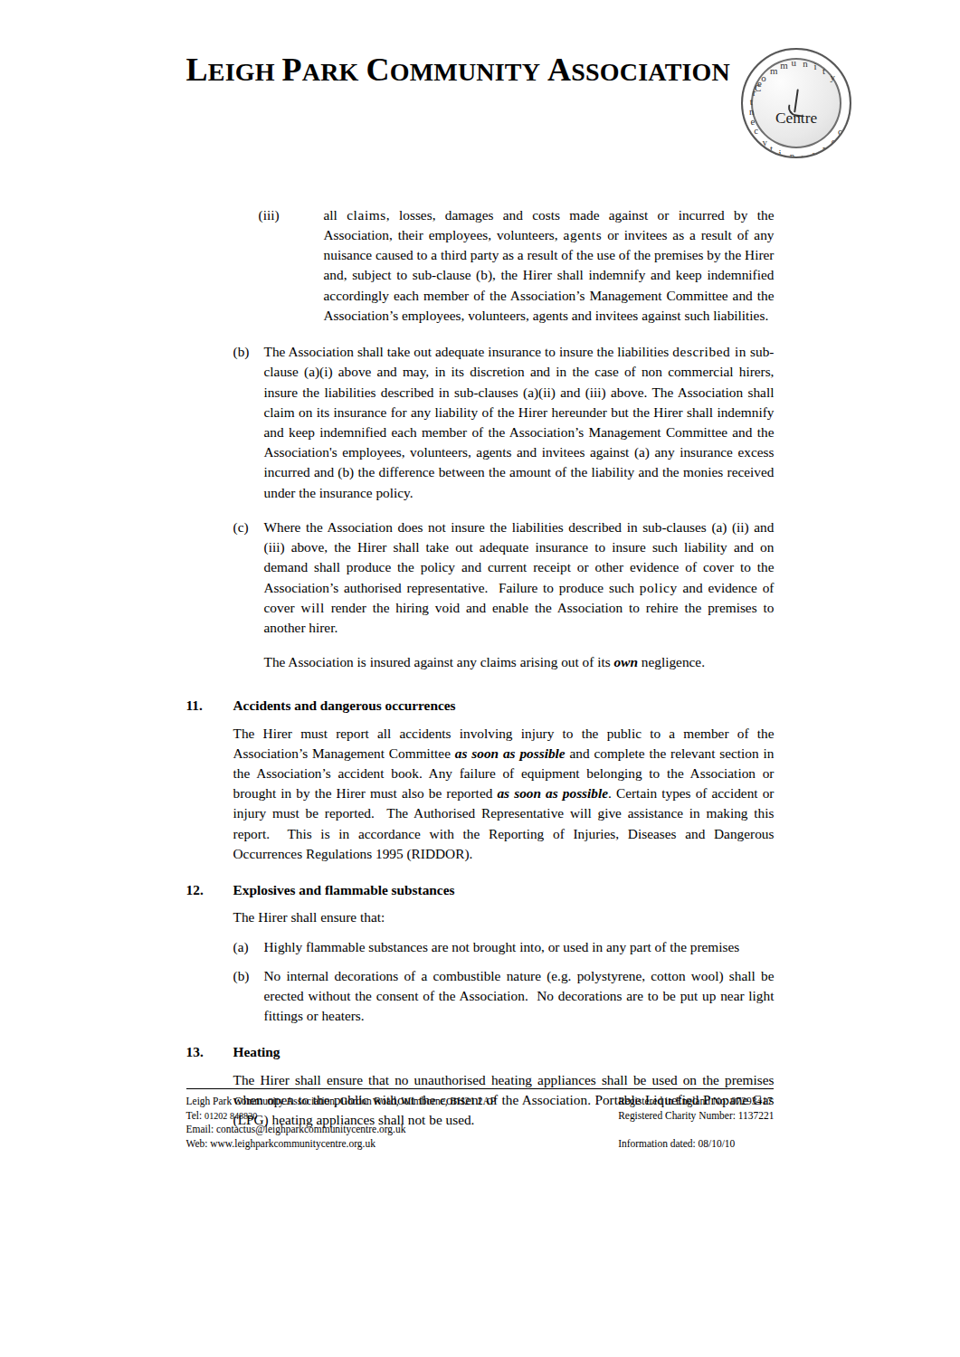LEIGH PARK COMMUNITY ASSOCIATION
C o m m u n i t y c o m m u n i t y c e n t r e
Centre
(iii)
all claims, losses, damages and costs made against or incurred by the Association, their employees, volunteers, agents or invitees as a result of any nuisance caused to a third party as a result of the use of the premises by the Hirer and, subject to sub-clause (b), the Hirer shall indemnify and keep indemnified accordingly each member of the Association’s Management Committee and the Association’s employees, volunteers, agents and invitees against such liabilities.
(b)
The Association shall take out adequate insurance to insure the liabilities described in sub-clause (a)(i) above and may, in its discretion and in the case of non commercial hirers, insure the liabilities described in sub-clauses (a)(ii) and (iii) above. The Association shall claim on its insurance for any liability of the Hirer hereunder but the Hirer shall indemnify and keep indemnified each member of the Association’s Management Committee and the Association's employees, volunteers, agents and invitees against (a) any insurance excess incurred and (b) the difference between the amount of the liability and the monies received under the insurance policy.
(c)
Where the Association does not insure the liabilities described in sub-clauses (a) (ii) and (iii) above, the Hirer shall take out adequate insurance to insure such liability and on demand shall produce the policy and current receipt or other evidence of cover to the Association’s authorised representative. Failure to produce such policy and evidence of cover will render the hiring void and enable the Association to rehire the premises to another hirer.
The Association is insured against any claims arising out of its own negligence.
11.
Accidents and dangerous occurrences
The Hirer must report all accidents involving injury to the public to a member of the Association’s Management Committee as soon as possible and complete the relevant section in the Association’s accident book. Any failure of equipment belonging to the Association or brought in by the Hirer must also be reported as soon as possible. Certain types of accident or injury must be reported. The Authorised Representative will give assistance in making this report. This is in accordance with the Reporting of Injuries, Diseases and Dangerous Occurrences Regulations 1995 (RIDDOR).
12.
Explosives and flammable substances
The Hirer shall ensure that:
(a)
Highly flammable substances are not brought into, or used in any part of the premises
(b)
No internal decorations of a combustible nature (e.g. polystyrene, cotton wool) shall be erected without the consent of the Association. No decorations are to be put up near light fittings or heaters.
13.
Heating
The Hirer shall ensure that no unauthorised heating appliances shall be used on the premises when open to the public without the consent of the Association. Portable Liquefied Propane Gas (LPG) heating appliances shall not be used.
Leigh Park Community Association, Gordon Road, Wimborne, BH21 2AP
Tel: 01202 848820
Email: contactus@leighparkcommunitycentre.org.uk
Web: www.leighparkcommunitycentre.org.uk
Registered in England No: 07293417
Registered Charity Number: 1137221
Information dated: 08/10/10